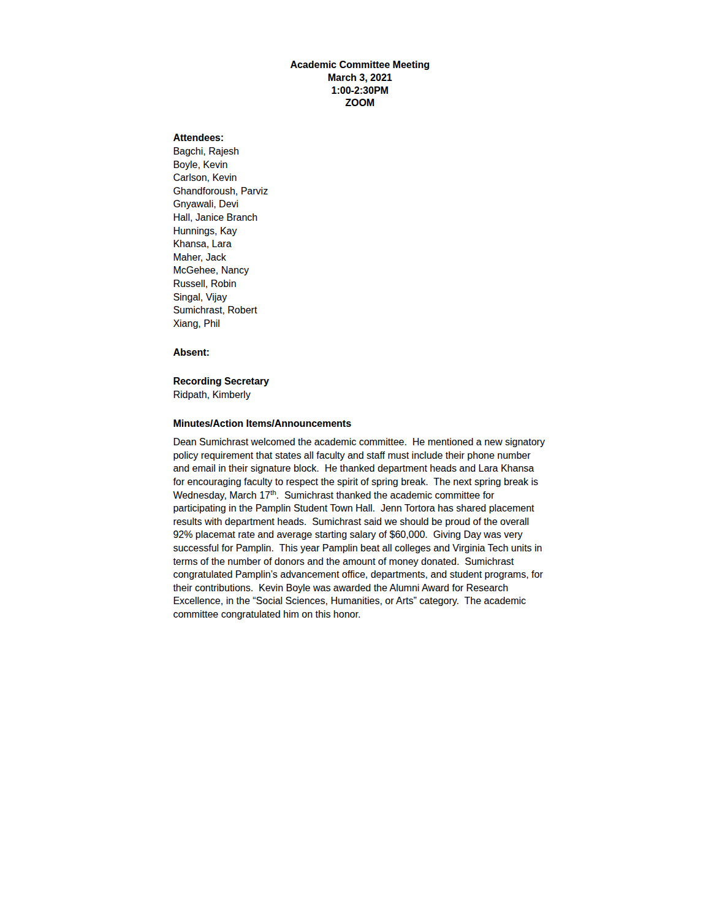Academic Committee Meeting
March 3, 2021
1:00-2:30PM
ZOOM
Attendees:
Bagchi, Rajesh
Boyle, Kevin
Carlson, Kevin
Ghandforoush, Parviz
Gnyawali, Devi
Hall, Janice Branch
Hunnings, Kay
Khansa, Lara
Maher, Jack
McGehee, Nancy
Russell, Robin
Singal, Vijay
Sumichrast, Robert
Xiang, Phil
Absent:
Recording Secretary
Ridpath, Kimberly
Minutes/Action Items/Announcements
Dean Sumichrast welcomed the academic committee. He mentioned a new signatory policy requirement that states all faculty and staff must include their phone number and email in their signature block. He thanked department heads and Lara Khansa for encouraging faculty to respect the spirit of spring break. The next spring break is Wednesday, March 17th. Sumichrast thanked the academic committee for participating in the Pamplin Student Town Hall. Jenn Tortora has shared placement results with department heads. Sumichrast said we should be proud of the overall 92% placemat rate and average starting salary of $60,000. Giving Day was very successful for Pamplin. This year Pamplin beat all colleges and Virginia Tech units in terms of the number of donors and the amount of money donated. Sumichrast congratulated Pamplin’s advancement office, departments, and student programs, for their contributions. Kevin Boyle was awarded the Alumni Award for Research Excellence, in the “Social Sciences, Humanities, or Arts” category. The academic committee congratulated him on this honor.